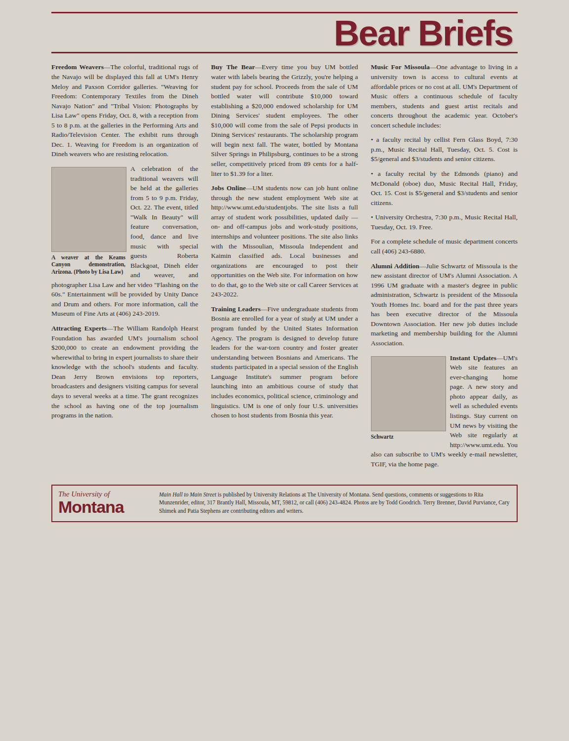Bear Briefs
Freedom Weavers—The colorful, traditional rugs of the Navajo will be displayed this fall at UM's Henry Meloy and Paxson Corridor galleries. "Weaving for Freedom: Contemporary Textiles from the Dineh Navajo Nation" and "Tribal Vision: Photographs by Lisa Law" opens Friday, Oct. 8, with a reception from 5 to 8 p.m. at the galleries in the Performing Arts and Radio/Television Center. The exhibit runs through Dec. 1. Weaving for Freedom is an organization of Dineh weavers who are resisting relocation.
A weaver at the Keams Canyon demonstration, Arizona. (Photo by Lisa Law)
A celebration of the traditional weavers will be held at the galleries from 5 to 9 p.m. Friday, Oct. 22. The event, titled "Walk In Beauty" will feature conversation, food, dance and live music with special guests Roberta Blackgoat, Dineh elder and weaver, and photographer Lisa Law and her video "Flashing on the 60s." Entertainment will be provided by Unity Dance and Drum and others. For more information, call the Museum of Fine Arts at (406) 243-2019.
Attracting Experts—The William Randolph Hearst Foundation has awarded UM's journalism school $200,000 to create an endowment providing the wherewithal to bring in expert journalists to share their knowledge with the school's students and faculty. Dean Jerry Brown envisions top reporters, broadcasters and designers visiting campus for several days to several weeks at a time. The grant recognizes the school as having one of the top journalism programs in the nation.
Buy The Bear—Every time you buy UM bottled water with labels bearing the Grizzly, you're helping a student pay for school. Proceeds from the sale of UM bottled water will contribute $10,000 toward establishing a $20,000 endowed scholarship for UM Dining Services' student employees. The other $10,000 will come from the sale of Pepsi products in Dining Services' restaurants. The scholarship program will begin next fall. The water, bottled by Montana Silver Springs in Philipsburg, continues to be a strong seller, competitively priced from 89 cents for a half-liter to $1.39 for a liter.
Jobs Online—UM students now can job hunt online through the new student employment Web site at http://www.umt.edu/studentjobs. The site lists a full array of student work possibilities, updated daily — on- and off-campus jobs and work-study positions, internships and volunteer positions. The site also links with the Missoulian, Missoula Independent and Kaimin classified ads. Local businesses and organizations are encouraged to post their opportunities on the Web site. For information on how to do that, go to the Web site or call Career Services at 243-2022.
Training Leaders—Five undergraduate students from Bosnia are enrolled for a year of study at UM under a program funded by the United States Information Agency. The program is designed to develop future leaders for the war-torn country and foster greater understanding between Bosnians and Americans. The students participated in a special session of the English Language Institute's summer program before launching into an ambitious course of study that includes economics, political science, criminology and linguistics. UM is one of only four U.S. universities chosen to host students from Bosnia this year.
Music For Missoula—One advantage to living in a university town is access to cultural events at affordable prices or no cost at all. UM's Department of Music offers a continuous schedule of faculty members, students and guest artist recitals and concerts throughout the academic year. October's concert schedule includes:
• a faculty recital by cellist Fern Glass Boyd, 7:30 p.m., Music Recital Hall, Tuesday, Oct. 5. Cost is $5/general and $3/students and senior citizens.
• a faculty recital by the Edmonds (piano) and McDonald (oboe) duo, Music Recital Hall, Friday, Oct. 15. Cost is $5/general and $3/students and senior citizens.
• University Orchestra, 7:30 p.m., Music Recital Hall, Tuesday, Oct. 19. Free.
For a complete schedule of music department concerts call (406) 243-6880.
Alumni Addition—Julie Schwartz of Missoula is the new assistant director of UM's Alumni Association. A 1996 UM graduate with a master's degree in public administration, Schwartz is president of the Missoula Youth Homes Inc. board and for the past three years has been executive director of the Missoula Downtown Association. Her new job duties include marketing and membership building for the Alumni Association.
Schwartz
Instant Updates—UM's Web site features an ever-changing home page. A new story and photo appear daily, as well as scheduled events listings. Stay current on UM news by visiting the Web site regularly at http://www.umt.edu. You also can subscribe to UM's weekly e-mail newsletter, TGIF, via the home page.
The University of
Montana
Main Hall to Main Street is published by University Relations at The University of Montana. Send questions, comments or suggestions to Rita Munzenrider, editor, 317 Brantly Hall, Missoula, MT, 59812, or call (406) 243-4824. Photos are by Todd Goodrich. Terry Brenner, David Purviance, Cary Shimek and Patia Stephens are contributing editors and writers.